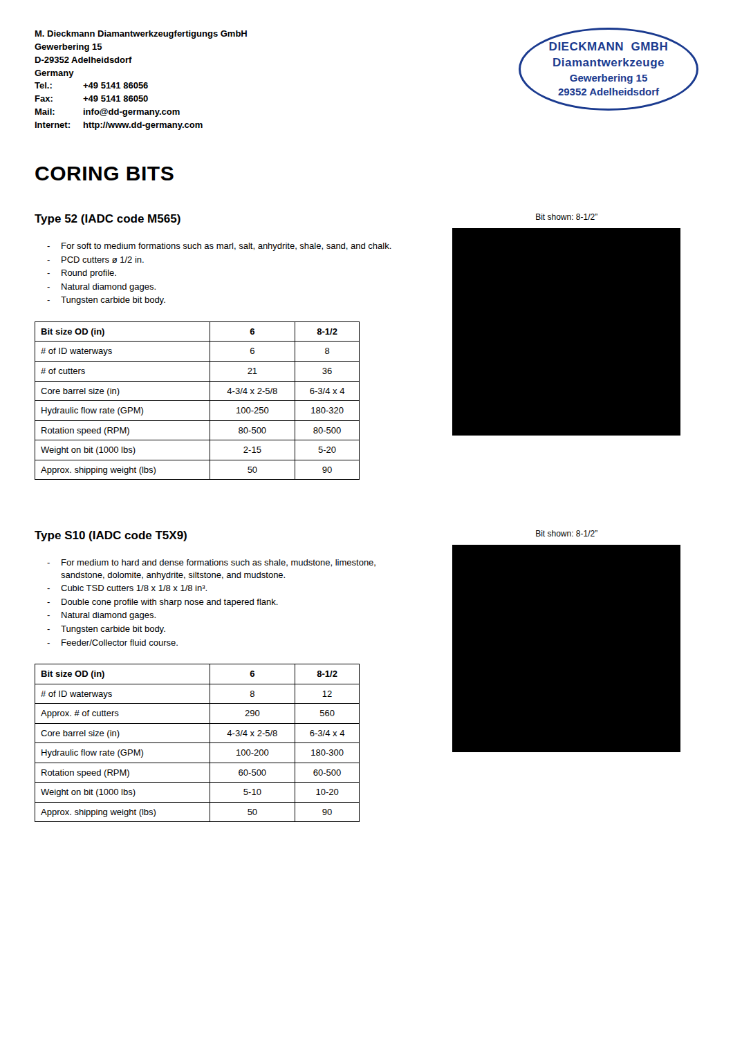M. Dieckmann Diamantwerkzeugfertigungs GmbH
Gewerbering 15
D-29352 Adelheidsdorf
Germany
| Tel.: | +49 5141 86056 |
| Fax: | +49 5141 86050 |
| Mail: | info@dd-germany.com |
| Internet: | http://www.dd-germany.com |
DIECKMANN GMBH
Diamantwerkzeuge
Gewerbering 15
29352 Adelheidsdorf
CORING BITS
Type 52 (IADC code M565)
For soft to medium formations such as marl, salt, anhydrite, shale, sand, and chalk.
PCD cutters ø 1/2 in.
Round profile.
Natural diamond gages.
Tungsten carbide bit body.
| Bit size OD (in) | 6 | 8-1/2 |
| --- | --- | --- |
| # of ID waterways | 6 | 8 |
| # of cutters | 21 | 36 |
| Core barrel size (in) | 4-3/4 x 2-5/8 | 6-3/4 x 4 |
| Hydraulic flow rate (GPM) | 100-250 | 180-320 |
| Rotation speed (RPM) | 80-500 | 80-500 |
| Weight on bit (1000 lbs) | 2-15 | 5-20 |
| Approx. shipping weight (lbs) | 50 | 90 |
Bit shown: 8-1/2”
Type S10 (IADC code T5X9)
For medium to hard and dense formations such as shale, mudstone, limestone, sandstone, dolomite, anhydrite, siltstone, and mudstone.
Cubic TSD cutters 1/8 x 1/8 x 1/8 in³.
Double cone profile with sharp nose and tapered flank.
Natural diamond gages.
Tungsten carbide bit body.
Feeder/Collector fluid course.
| Bit size OD (in) | 6 | 8-1/2 |
| --- | --- | --- |
| # of ID waterways | 8 | 12 |
| Approx. # of cutters | 290 | 560 |
| Core barrel size (in) | 4-3/4 x 2-5/8 | 6-3/4 x 4 |
| Hydraulic flow rate (GPM) | 100-200 | 180-300 |
| Rotation speed (RPM) | 60-500 | 60-500 |
| Weight on bit (1000 lbs) | 5-10 | 10-20 |
| Approx. shipping weight (lbs) | 50 | 90 |
Bit shown: 8-1/2”